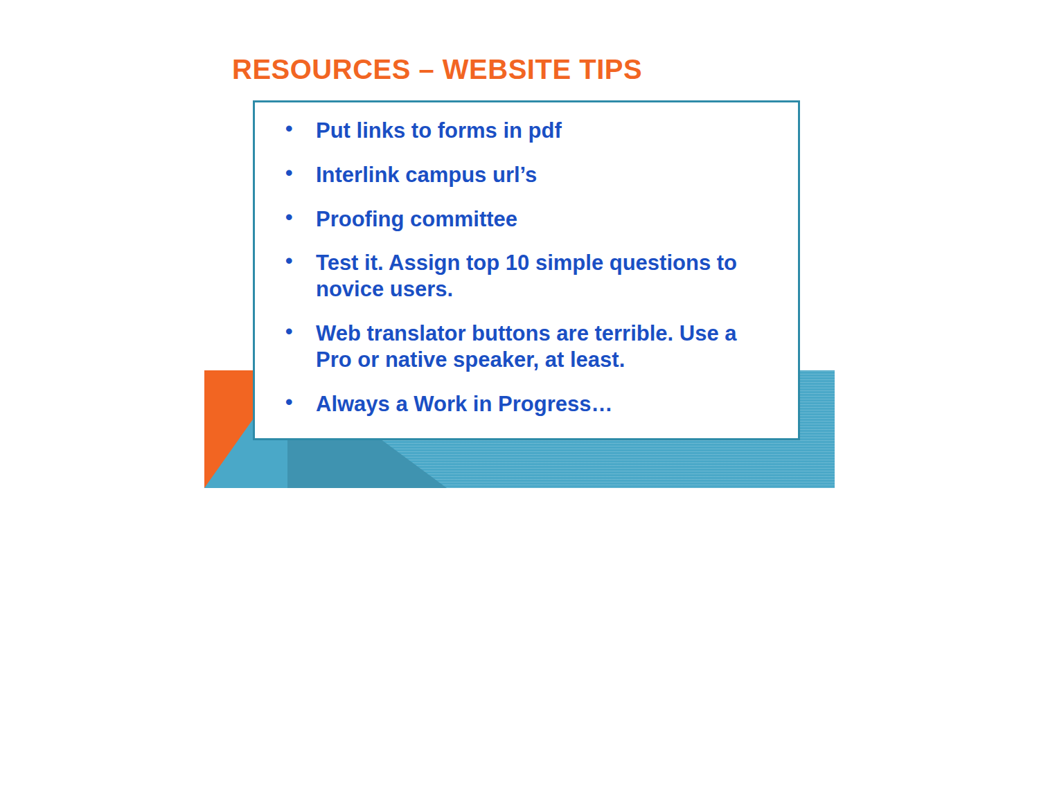Resources – Website Tips
Put links to forms in pdf
Interlink campus url’s
Proofing committee
Test it. Assign top 10 simple questions to novice users.
Web translator buttons are terrible. Use a Pro or native speaker, at least.
Always a Work in Progress…